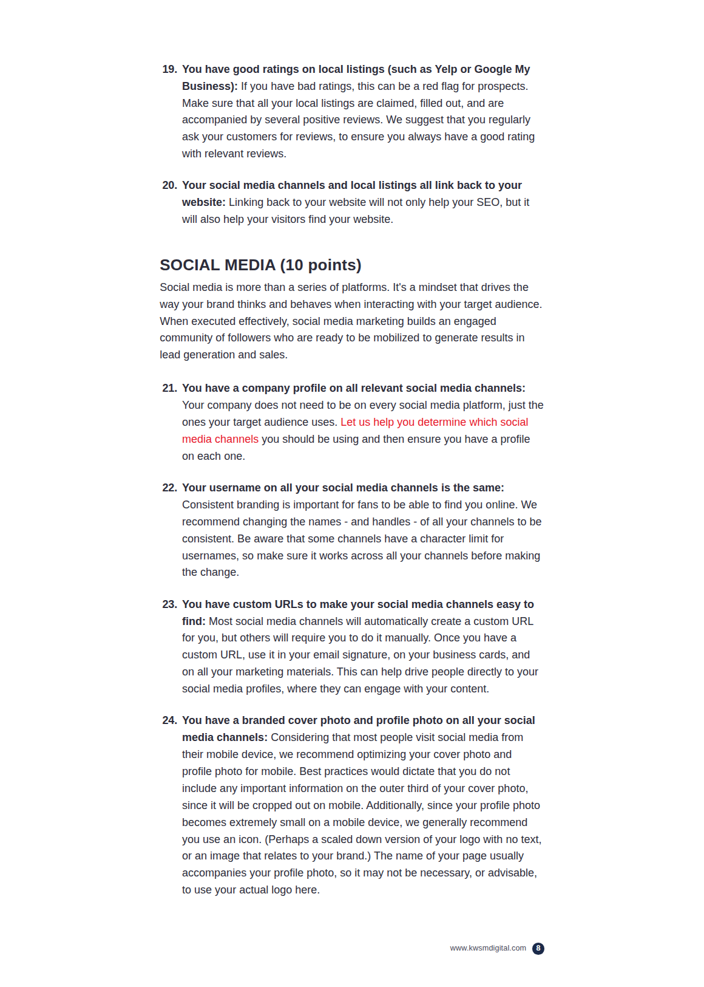19. You have good ratings on local listings (such as Yelp or Google My Business): If you have bad ratings, this can be a red flag for prospects. Make sure that all your local listings are claimed, filled out, and are accompanied by several positive reviews. We suggest that you regularly ask your customers for reviews, to ensure you always have a good rating with relevant reviews.
20. Your social media channels and local listings all link back to your website: Linking back to your website will not only help your SEO, but it will also help your visitors find your website.
SOCIAL MEDIA (10 points)
Social media is more than a series of platforms. It's a mindset that drives the way your brand thinks and behaves when interacting with your target audience. When executed effectively, social media marketing builds an engaged community of followers who are ready to be mobilized to generate results in lead generation and sales.
21. You have a company profile on all relevant social media channels: Your company does not need to be on every social media platform, just the ones your target audience uses. Let us help you determine which social media channels you should be using and then ensure you have a profile on each one.
22. Your username on all your social media channels is the same: Consistent branding is important for fans to be able to find you online. We recommend changing the names - and handles - of all your channels to be consistent. Be aware that some channels have a character limit for usernames, so make sure it works across all your channels before making the change.
23. You have custom URLs to make your social media channels easy to find: Most social media channels will automatically create a custom URL for you, but others will require you to do it manually. Once you have a custom URL, use it in your email signature, on your business cards, and on all your marketing materials. This can help drive people directly to your social media profiles, where they can engage with your content.
24. You have a branded cover photo and profile photo on all your social media channels: Considering that most people visit social media from their mobile device, we recommend optimizing your cover photo and profile photo for mobile. Best practices would dictate that you do not include any important information on the outer third of your cover photo, since it will be cropped out on mobile. Additionally, since your profile photo becomes extremely small on a mobile device, we generally recommend you use an icon. (Perhaps a scaled down version of your logo with no text, or an image that relates to your brand.) The name of your page usually accompanies your profile photo, so it may not be necessary, or advisable, to use your actual logo here.
www.kwsmdigital.com 8